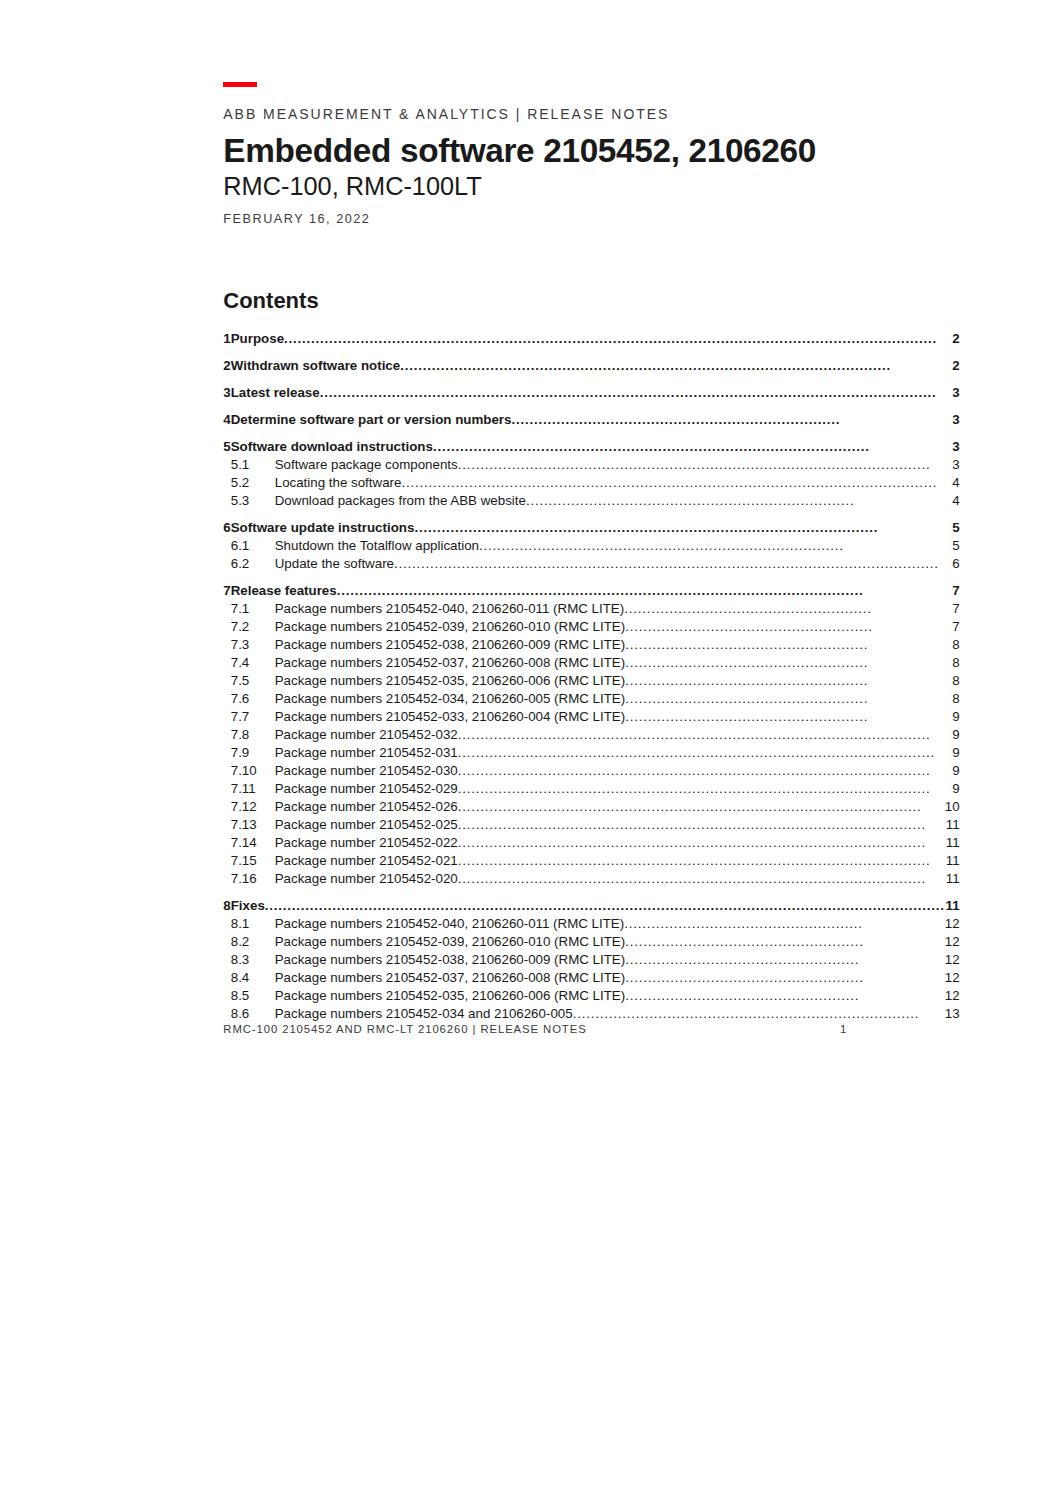ABB MEASUREMENT & ANALYTICS | RELEASE NOTES
Embedded software 2105452, 2106260
RMC-100, RMC-100LT
FEBRUARY 16, 2022
Contents
| 1 | Purpose ................................................................................................................................................. | 2 |
| 2 | Withdrawn software notice ............................................................................................................. | 2 |
| 3 | Latest release ......................................................................................................................................... | 3 |
| 4 | Determine software part or version numbers ......................................................................... | 3 |
| 5 | Software download instructions ................................................................................................. | 3 |
| | 5.1 | Software package components ......................................................................................................... | 3 |
| | 5.2 | Locating the software ....................................................................................................................... | 4 |
| | 5.3 | Download packages from the ABB website ......................................................................... | 4 |
| 6 | Software update instructions ....................................................................................................... | 5 |
| | 6.1 | Shutdown the Totalflow application ................................................................................. | 5 |
| | 6.2 | Update the software ......................................................................................................................... | 6 |
| 7 | Release features ..................................................................................................................... | 7 |
| | 7.1 | Package numbers 2105452-040, 2106260-011 (RMC LITE) ....................................................... | 7 |
| | 7.2 | Package numbers 2105452-039, 2106260-010 (RMC LITE) ....................................................... | 7 |
| | 7.3 | Package numbers 2105452-038, 2106260-009 (RMC LITE) ...................................................... | 8 |
| | 7.4 | Package numbers 2105452-037, 2106260-008 (RMC LITE) ...................................................... | 8 |
| | 7.5 | Package numbers 2105452-035, 2106260-006 (RMC LITE) ...................................................... | 8 |
| | 7.6 | Package numbers 2105452-034, 2106260-005 (RMC LITE) ...................................................... | 8 |
| | 7.7 | Package numbers 2105452-033, 2106260-004 (RMC LITE) ...................................................... | 9 |
| | 7.8 | Package number 2105452-032 ......................................................................................................... | 9 |
| | 7.9 | Package number 2105452-031 .......................................................................................................... | 9 |
| | 7.10 | Package number 2105452-030 ......................................................................................................... | 9 |
| | 7.11 | Package number 2105452-029 ......................................................................................................... | 9 |
| | 7.12 | Package number 2105452-026 ....................................................................................................... | 10 |
| | 7.13 | Package number 2105452-025 ........................................................................................................ | 11 |
| | 7.14 | Package number 2105452-022 ........................................................................................................ | 11 |
| | 7.15 | Package number 2105452-021 ......................................................................................................... | 11 |
| | 7.16 | Package number 2105452-020 ........................................................................................................ | 11 |
| 8 | Fixes ....................................................................................................................................................... | 11 |
| | 8.1 | Package numbers 2105452-040, 2106260-011 (RMC LITE) ..................................................... | 12 |
| | 8.2 | Package numbers 2105452-039, 2106260-010 (RMC LITE) ..................................................... | 12 |
| | 8.3 | Package numbers 2105452-038, 2106260-009 (RMC LITE) .................................................... | 12 |
| | 8.4 | Package numbers 2105452-037, 2106260-008 (RMC LITE) ..................................................... | 12 |
| | 8.5 | Package numbers 2105452-035, 2106260-006 (RMC LITE) .................................................... | 12 |
| | 8.6 | Package numbers 2105452-034 and 2106260-005 ............................................................................. | 13 |
RMC-100 2105452 AND RMC-LT 2106260 | RELEASE NOTES 1